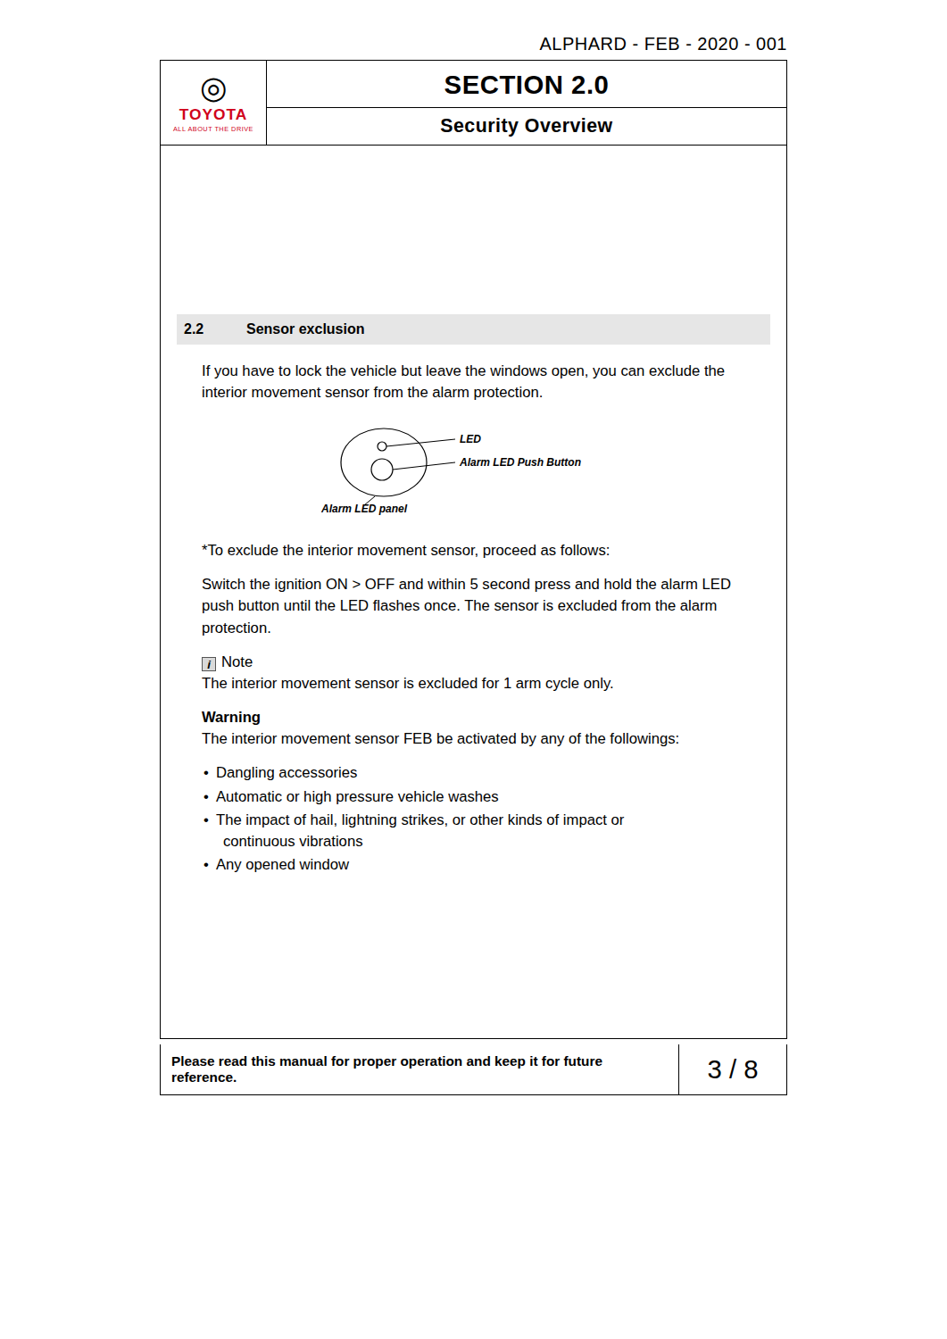ALPHARD - FEB - 2020 - 001
| ◎ TOYOTA ALL ABOUT THE DRIVE | SECTION 2.0 |
| Security Overview |
| 2.2 Sensor exclusion If you have to lock the vehicle but leave the windows open, you can exclude the interior movement sensor from the alarm protection. LED Alarm LED Push Button Alarm LED panel *To exclude the interior movement sensor, proceed as follows: Switch the ignition ON > OFF and within 5 second press and hold the alarm LED push button until the LED flashes once. The sensor is excluded from the alarm protection. i Note The interior movement sensor is excluded for 1 arm cycle only. Warning The interior movement sensor FEB be activated by any of the followings: Dangling accessories Automatic or high pressure vehicle washes The impact of hail, lightning strikes, or other kinds of impact or continuous vibrations Any opened window |
Please read this manual for proper operation and keep it for future reference.
3 / 8